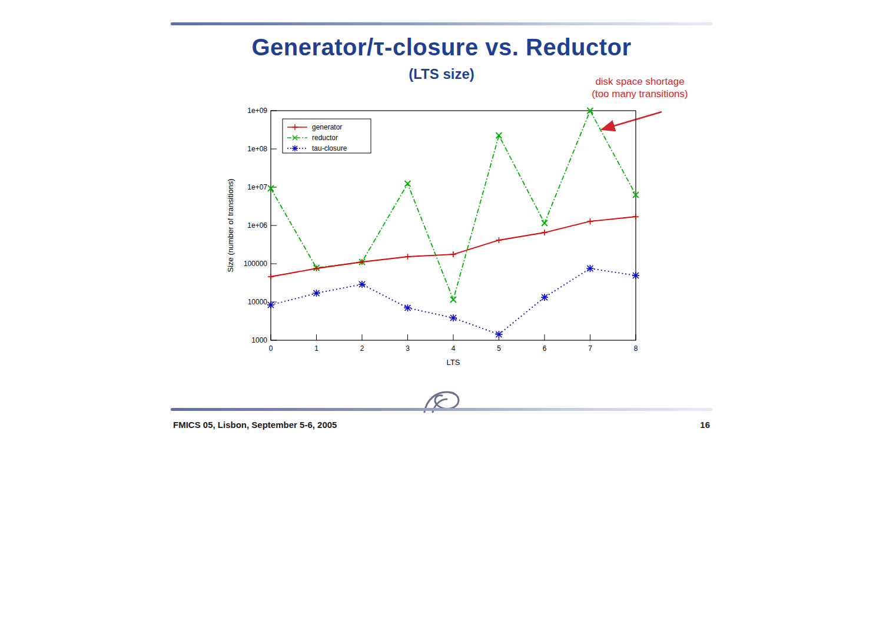Generator/τ-closure vs. Reductor
(LTS size)
disk space shortage
(too many transitions)
1e+09 1e+08 1e+07 1e+06 100000 10000 1000 0 1 2 3 4 5 6 7 8 LTS Size (number of transitions) generator reductor tau-closure
FMICS 05, Lisbon, September 5-6, 2005
16